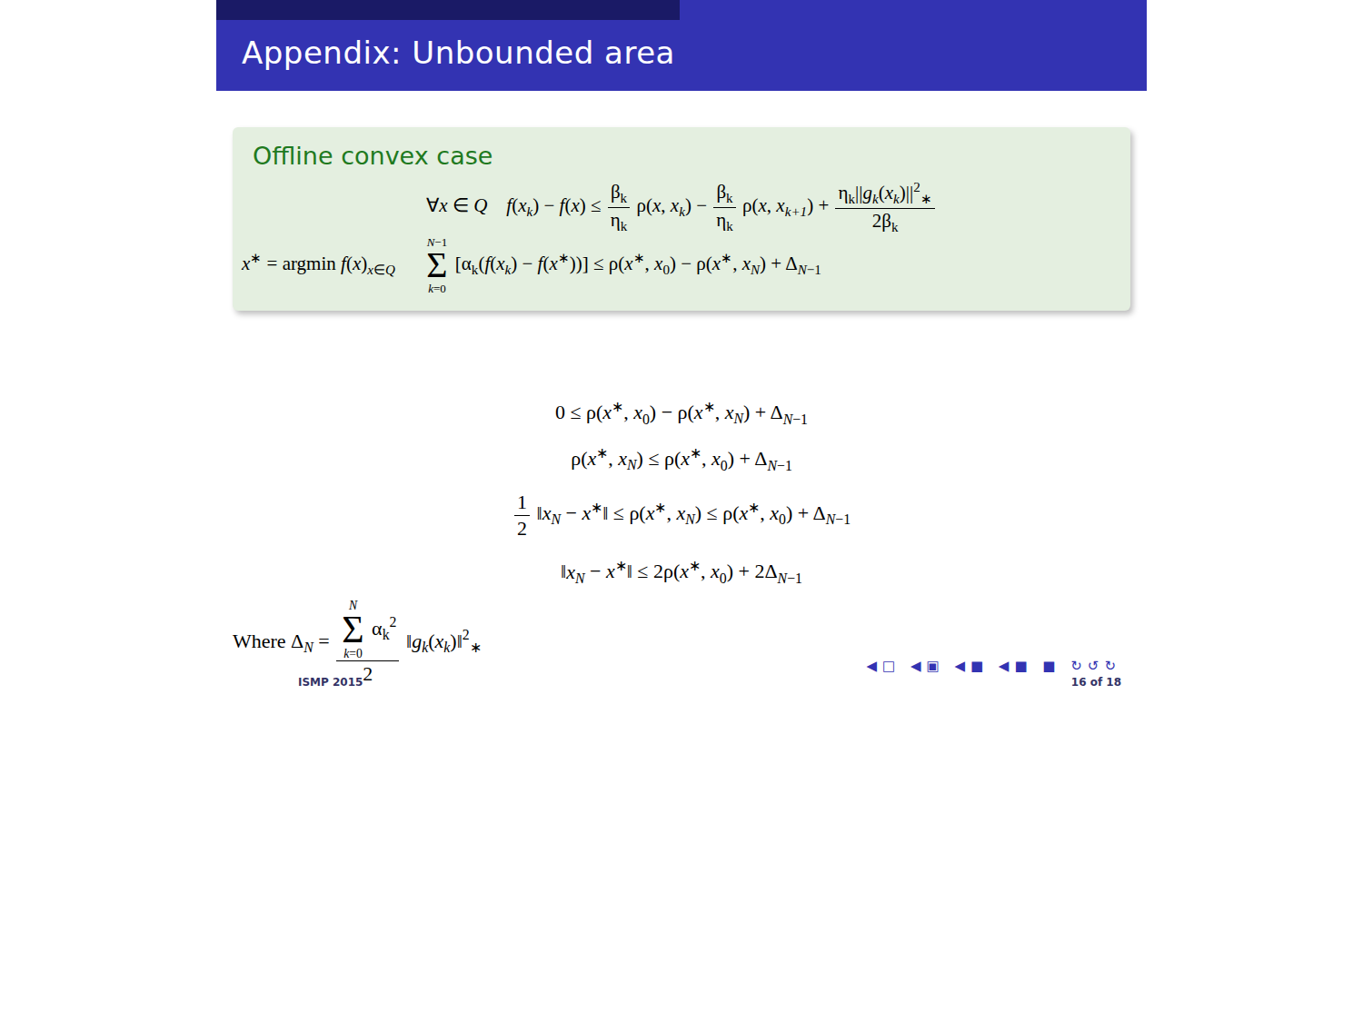Appendix: Unbounded area
Offline convex case
∀x ∈ Q f(xk) − f(x) ≤ βk ηk ρ(x, xk) − βk ηk ρ(x, xk+1) + ηk||gk(xk)||2∗2βk
x∗ = argmin f(x)x∈Q N−1 Σ k=0 [αk(f(xk) − f(x∗))] ≤ ρ(x∗, x 0) − ρ(x∗, xN) + ΔN−1
0 ≤ ρ(x∗, x 0) − ρ(x∗, xN) + ΔN−1
ρ(x∗, xN) ≤ ρ(x∗, x 0) + ΔN−1
12 ‖xN − x∗‖ ≤ ρ(x∗, xN) ≤ ρ(x∗, x 0) + ΔN−1
‖xN − x∗‖ ≤ 2ρ(x∗, x 0) + 2ΔN−1
Where ΔN = N Σ k=0 αk 2 2 ‖gk(xk)‖2∗
◀□ ◀▣ ◀■ ◀■ ■ ↻↺↻
ISMP 2015
16 of 18